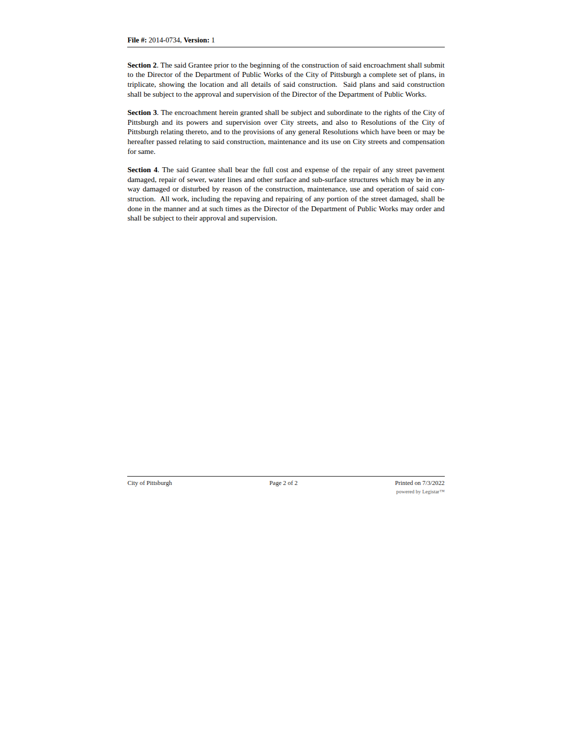File #: 2014-0734, Version: 1
Section 2. The said Grantee prior to the beginning of the construction of said encroachment shall submit to the Director of the Department of Public Works of the City of Pittsburgh a complete set of plans, in triplicate, showing the location and all details of said construction. Said plans and said construction shall be subject to the approval and supervision of the Director of the Department of Public Works.
Section 3. The encroachment herein granted shall be subject and subordinate to the rights of the City of Pittsburgh and its powers and supervision over City streets, and also to Resolutions of the City of Pittsburgh relating thereto, and to the provisions of any general Resolutions which have been or may be hereafter passed relating to said construction, maintenance and its use on City streets and compensation for same.
Section 4. The said Grantee shall bear the full cost and expense of the repair of any street pavement damaged, repair of sewer, water lines and other surface and sub-surface structures which may be in any way damaged or disturbed by reason of the construction, maintenance, use and operation of said construction. All work, including the repaving and repairing of any portion of the street damaged, shall be done in the manner and at such times as the Director of the Department of Public Works may order and shall be subject to their approval and supervision.
City of Pittsburgh
Page 2 of 2
Printed on 7/3/2022
powered by Legistar™